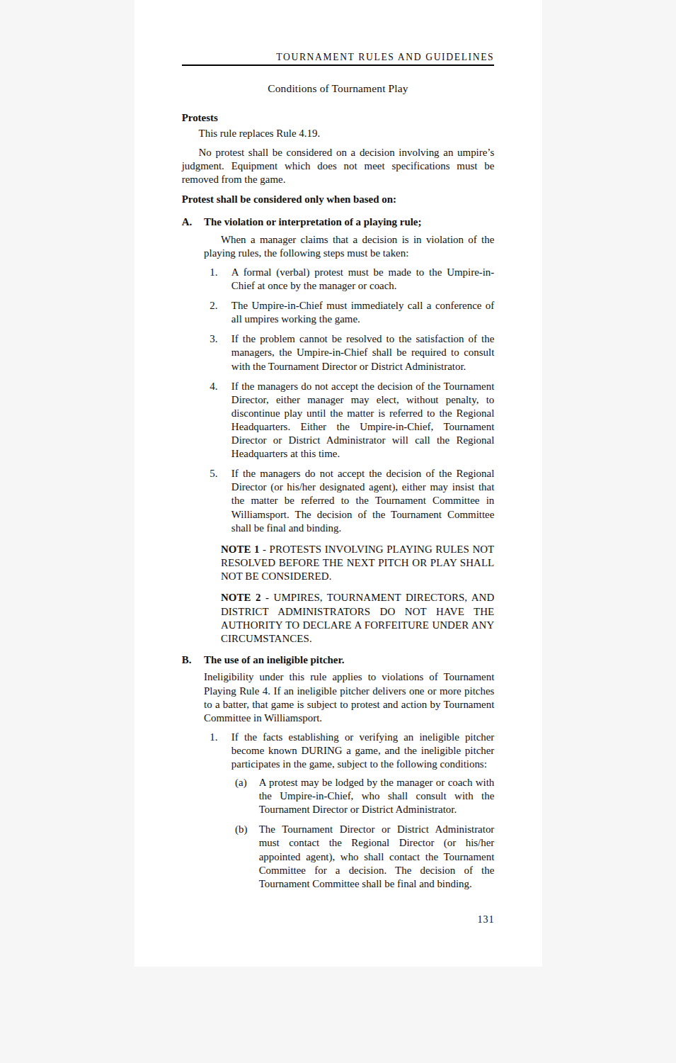Tournament Rules and Guidelines
Conditions of Tournament Play
Protests
This rule replaces Rule 4.19.
No protest shall be considered on a decision involving an umpire’s judgment. Equipment which does not meet specifications must be removed from the game.
Protest shall be considered only when based on:
The violation or interpretation of a playing rule;
When a manager claims that a decision is in violation of the playing rules, the following steps must be taken:
A formal (verbal) protest must be made to the Umpire-in-Chief at once by the manager or coach.
The Umpire-in-Chief must immediately call a conference of all umpires working the game.
If the problem cannot be resolved to the satisfaction of the managers, the Umpire-in-Chief shall be required to consult with the Tournament Director or District Administrator.
If the managers do not accept the decision of the Tournament Director, either manager may elect, without penalty, to discontinue play until the matter is referred to the Regional Headquarters. Either the Umpire-in-Chief, Tournament Director or District Administrator will call the Regional Headquarters at this time.
If the managers do not accept the decision of the Regional Director (or his/her designated agent), either may insist that the matter be referred to the Tournament Committee in Williamsport. The decision of the Tournament Committee shall be final and binding.
Note 1 - Protests involving playing rules not resolved before the next pitch or play shall not be considered.
Note 2 - Umpires, Tournament Directors, and District Administrators do not have the authority to declare a forfeiture under any circumstances.
The use of an ineligible pitcher.
Ineligibility under this rule applies to violations of Tournament Playing Rule 4. If an ineligible pitcher delivers one or more pitches to a batter, that game is subject to protest and action by Tournament Committee in Williamsport.
If the facts establishing or verifying an ineligible pitcher become known DURING a game, and the ineligible pitcher participates in the game, subject to the following conditions:
A protest may be lodged by the manager or coach with the Umpire-in-Chief, who shall consult with the Tournament Director or District Administrator.
The Tournament Director or District Administrator must contact the Regional Director (or his/her appointed agent), who shall contact the Tournament Committee for a decision. The decision of the Tournament Committee shall be final and binding.
131